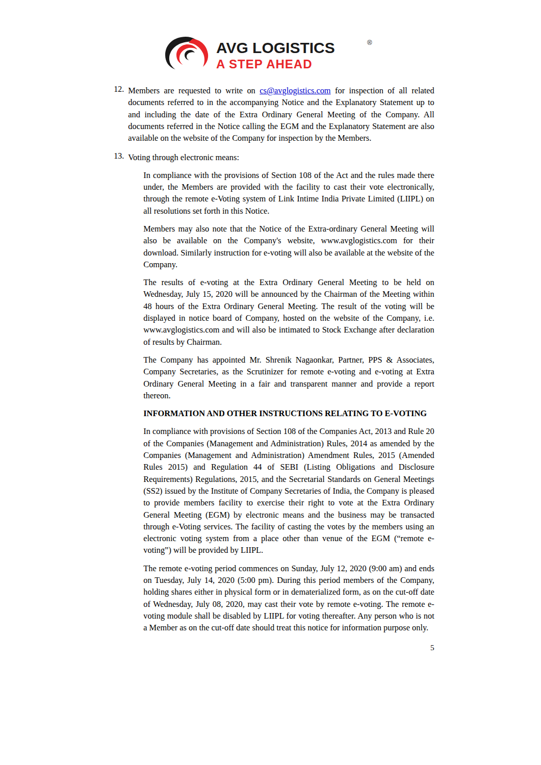AVG LOGISTICS ® A STEP AHEAD
12.
Members are requested to write on cs@avglogistics.com for inspection of all related documents referred to in the accompanying Notice and the Explanatory Statement up to and including the date of the Extra Ordinary General Meeting of the Company. All documents referred in the Notice calling the EGM and the Explanatory Statement are also available on the website of the Company for inspection by the Members.
13.
Voting through electronic means:
In compliance with the provisions of Section 108 of the Act and the rules made there under, the Members are provided with the facility to cast their vote electronically, through the remote e-Voting system of Link Intime India Private Limited (LIIPL) on all resolutions set forth in this Notice.
Members may also note that the Notice of the Extra-ordinary General Meeting will also be available on the Company's website, www.avglogistics.com for their download. Similarly instruction for e-voting will also be available at the website of the Company.
The results of e-voting at the Extra Ordinary General Meeting to be held on Wednesday, July 15, 2020 will be announced by the Chairman of the Meeting within 48 hours of the Extra Ordinary General Meeting. The result of the voting will be displayed in notice board of Company, hosted on the website of the Company, i.e. www.avglogistics.com and will also be intimated to Stock Exchange after declaration of results by Chairman.
The Company has appointed Mr. Shrenik Nagaonkar, Partner, PPS & Associates, Company Secretaries, as the Scrutinizer for remote e-voting and e-voting at Extra Ordinary General Meeting in a fair and transparent manner and provide a report thereon.
INFORMATION AND OTHER INSTRUCTIONS RELATING TO E-VOTING
In compliance with provisions of Section 108 of the Companies Act, 2013 and Rule 20 of the Companies (Management and Administration) Rules, 2014 as amended by the Companies (Management and Administration) Amendment Rules, 2015 (Amended Rules 2015) and Regulation 44 of SEBI (Listing Obligations and Disclosure Requirements) Regulations, 2015, and the Secretarial Standards on General Meetings (SS2) issued by the Institute of Company Secretaries of India, the Company is pleased to provide members facility to exercise their right to vote at the Extra Ordinary General Meeting (EGM) by electronic means and the business may be transacted through e-Voting services. The facility of casting the votes by the members using an electronic voting system from a place other than venue of the EGM (“remote e-voting”) will be provided by LIIPL.
The remote e-voting period commences on Sunday, July 12, 2020 (9:00 am) and ends on Tuesday, July 14, 2020 (5:00 pm). During this period members of the Company, holding shares either in physical form or in dematerialized form, as on the cut-off date of Wednesday, July 08, 2020, may cast their vote by remote e-voting. The remote e-voting module shall be disabled by LIIPL for voting thereafter. Any person who is not a Member as on the cut-off date should treat this notice for information purpose only.
5